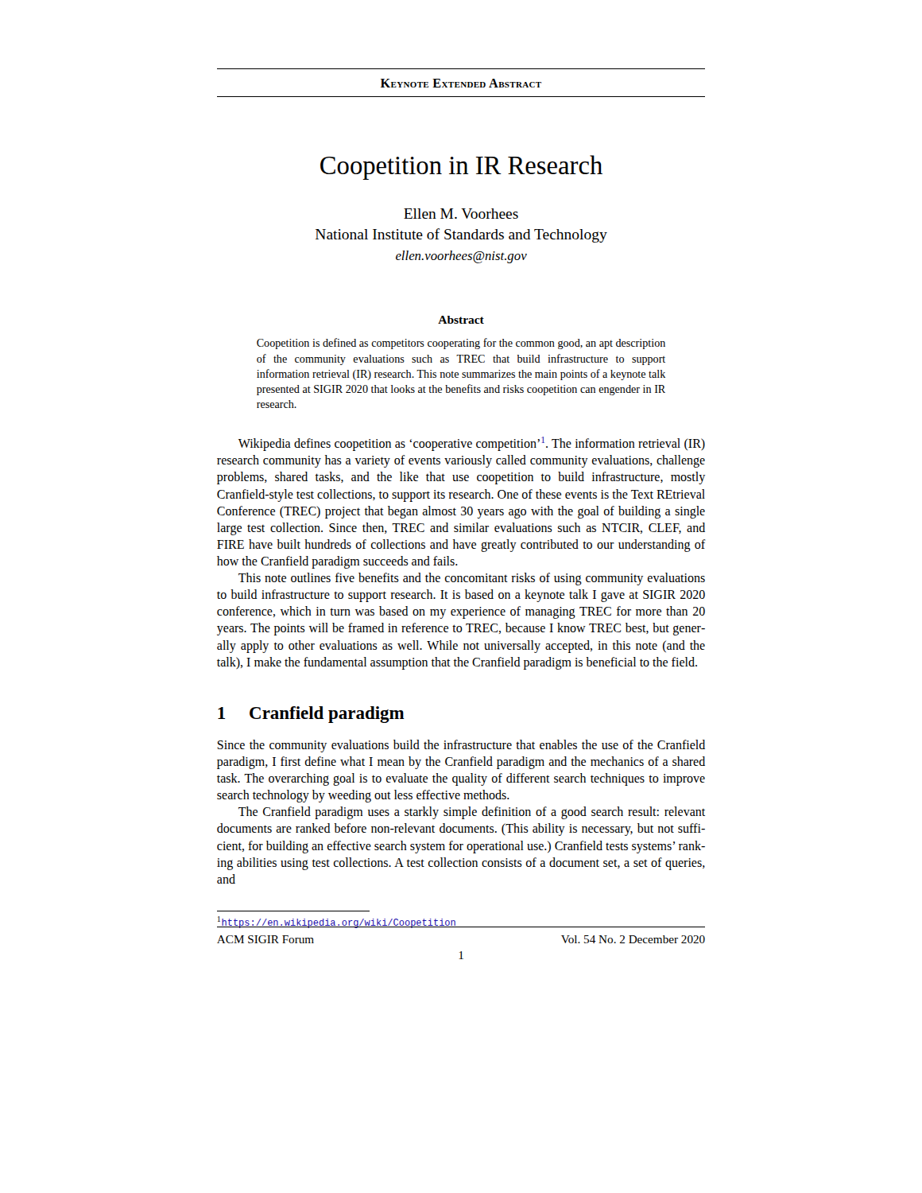Keynote Extended Abstract
Coopetition in IR Research
Ellen M. Voorhees
National Institute of Standards and Technology
ellen.voorhees@nist.gov
Abstract
Coopetition is defined as competitors cooperating for the common good, an apt description of the community evaluations such as TREC that build infrastructure to support information retrieval (IR) research. This note summarizes the main points of a keynote talk presented at SIGIR 2020 that looks at the benefits and risks coopetition can engender in IR research.
Wikipedia defines coopetition as ‘cooperative competition’1. The information retrieval (IR) research community has a variety of events variously called community evaluations, challenge problems, shared tasks, and the like that use coopetition to build infrastructure, mostly Cranfield-style test collections, to support its research. One of these events is the Text REtrieval Conference (TREC) project that began almost 30 years ago with the goal of building a single large test collection. Since then, TREC and similar evaluations such as NTCIR, CLEF, and FIRE have built hundreds of collections and have greatly contributed to our understanding of how the Cranfield paradigm succeeds and fails.
This note outlines five benefits and the concomitant risks of using community evaluations to build infrastructure to support research. It is based on a keynote talk I gave at SIGIR 2020 conference, which in turn was based on my experience of managing TREC for more than 20 years. The points will be framed in reference to TREC, because I know TREC best, but generally apply to other evaluations as well. While not universally accepted, in this note (and the talk), I make the fundamental assumption that the Cranfield paradigm is beneficial to the field.
1 Cranfield paradigm
Since the community evaluations build the infrastructure that enables the use of the Cranfield paradigm, I first define what I mean by the Cranfield paradigm and the mechanics of a shared task. The overarching goal is to evaluate the quality of different search techniques to improve search technology by weeding out less effective methods.
The Cranfield paradigm uses a starkly simple definition of a good search result: relevant documents are ranked before non-relevant documents. (This ability is necessary, but not sufficient, for building an effective search system for operational use.) Cranfield tests systems’ ranking abilities using test collections. A test collection consists of a document set, a set of queries, and
1 https://en.wikipedia.org/wiki/Coopetition
ACM SIGIR Forum
Vol. 54 No. 2 December 2020
1